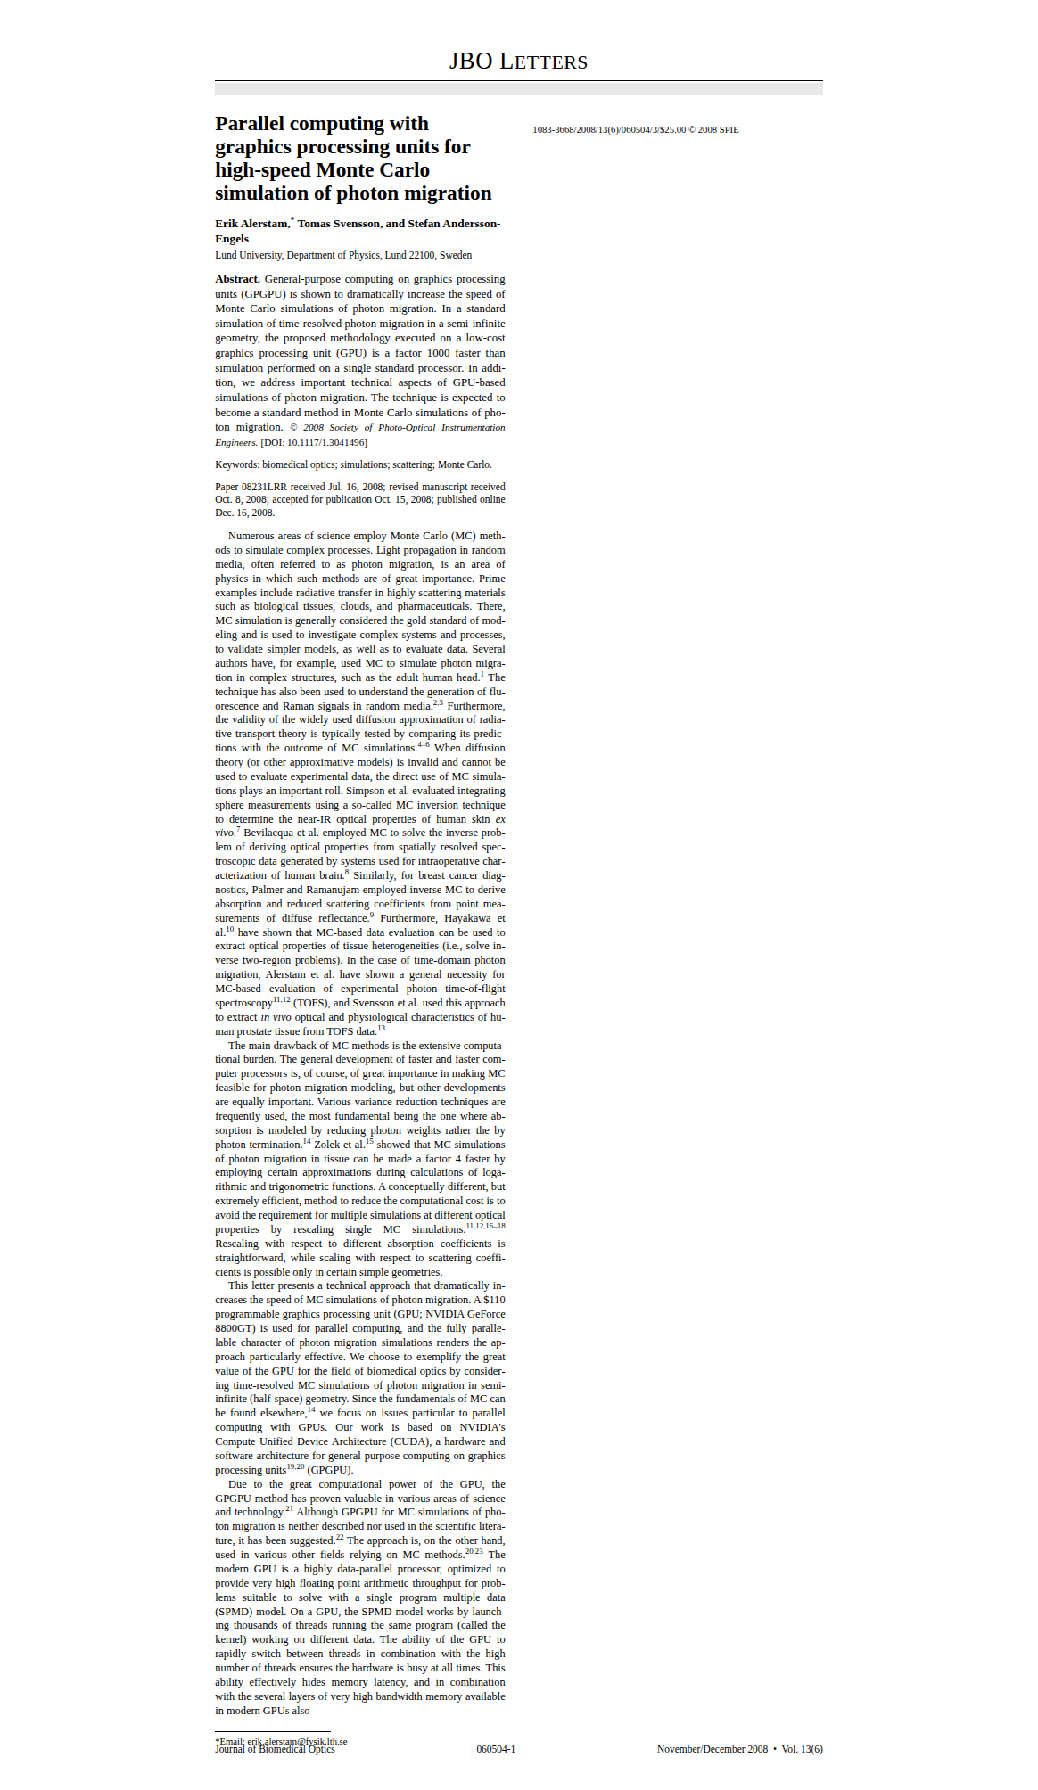JBO LETTERS
Parallel computing with graphics processing units for high-speed Monte Carlo simulation of photon migration
Erik Alerstam,* Tomas Svensson, and Stefan Andersson-Engels
Lund University, Department of Physics, Lund 22100, Sweden
Abstract. General-purpose computing on graphics processing units (GPGPU) is shown to dramatically increase the speed of Monte Carlo simulations of photon migration. In a standard simulation of time-resolved photon migration in a semi-infinite geometry, the proposed methodology executed on a low-cost graphics processing unit (GPU) is a factor 1000 faster than simulation performed on a single standard processor. In addition, we address important technical aspects of GPU-based simulations of photon migration. The technique is expected to become a standard method in Monte Carlo simulations of photon migration. © 2008 Society of Photo-Optical Instrumentation Engineers. [DOI: 10.1117/1.3041496]
Keywords: biomedical optics; simulations; scattering; Monte Carlo.
Paper 08231LRR received Jul. 16, 2008; revised manuscript received Oct. 8, 2008; accepted for publication Oct. 15, 2008; published online Dec. 16, 2008.
Numerous areas of science employ Monte Carlo (MC) methods to simulate complex processes. Light propagation in random media, often referred to as photon migration, is an area of physics in which such methods are of great importance. Prime examples include radiative transfer in highly scattering materials such as biological tissues, clouds, and pharmaceuticals. There, MC simulation is generally considered the gold standard of modeling and is used to investigate complex systems and processes, to validate simpler models, as well as to evaluate data. Several authors have, for example, used MC to simulate photon migration in complex structures, such as the adult human head.1 The technique has also been used to understand the generation of fluorescence and Raman signals in random media.2,3 Furthermore, the validity of the widely used diffusion approximation of radiative transport theory is typically tested by comparing its predictions with the outcome of MC simulations.4–6 When diffusion theory (or other approximative models) is invalid and cannot be used to evaluate experimental data, the direct use of MC simulations plays an important roll. Simpson et al. evaluated integrating sphere measurements using a so-called MC inversion technique to determine the near-IR optical properties of human skin ex vivo.7 Bevilacqua et al. employed MC to solve the inverse problem of deriving optical properties from spatially resolved spectroscopic data generated by systems used for intraoperative characterization of human brain.8 Similarly, for breast cancer diagnostics, Palmer and Ramanujam employed inverse MC to derive absorption and reduced scattering coefficients from point measurements of diffuse reflectance.9 Furthermore, Hayakawa et al.10 have shown that MC-based data evaluation can be used to extract optical properties of tissue heterogeneities (i.e., solve inverse two-region problems). In the case of time-domain photon migration, Alerstam et al. have shown a general necessity for MC-based evaluation of experimental photon time-of-flight spectroscopy11,12 (TOFS), and Svensson et al. used this approach to extract in vivo optical and physiological characteristics of human prostate tissue from TOFS data.13
The main drawback of MC methods is the extensive computational burden. The general development of faster and faster computer processors is, of course, of great importance in making MC feasible for photon migration modeling, but other developments are equally important. Various variance reduction techniques are frequently used, the most fundamental being the one where absorption is modeled by reducing photon weights rather the by photon termination.14 Zolek et al.15 showed that MC simulations of photon migration in tissue can be made a factor 4 faster by employing certain approximations during calculations of logarithmic and trigonometric functions. A conceptually different, but extremely efficient, method to reduce the computational cost is to avoid the requirement for multiple simulations at different optical properties by rescaling single MC simulations.11,12,16–18 Rescaling with respect to different absorption coefficients is straightforward, while scaling with respect to scattering coefficients is possible only in certain simple geometries.
This letter presents a technical approach that dramatically increases the speed of MC simulations of photon migration. A $110 programmable graphics processing unit (GPU; NVIDIA GeForce 8800GT) is used for parallel computing, and the fully parallelable character of photon migration simulations renders the approach particularly effective. We choose to exemplify the great value of the GPU for the field of biomedical optics by considering time-resolved MC simulations of photon migration in semi-infinite (half-space) geometry. Since the fundamentals of MC can be found elsewhere,14 we focus on issues particular to parallel computing with GPUs. Our work is based on NVIDIA's Compute Unified Device Architecture (CUDA), a hardware and software architecture for general-purpose computing on graphics processing units19,20 (GPGPU).
Due to the great computational power of the GPU, the GPGPU method has proven valuable in various areas of science and technology.21 Although GPGPU for MC simulations of photon migration is neither described nor used in the scientific literature, it has been suggested.22 The approach is, on the other hand, used in various other fields relying on MC methods.20,23 The modern GPU is a highly data-parallel processor, optimized to provide very high floating point arithmetic throughput for problems suitable to solve with a single program multiple data (SPMD) model. On a GPU, the SPMD model works by launching thousands of threads running the same program (called the kernel) working on different data. The ability of the GPU to rapidly switch between threads in combination with the high number of threads ensures the hardware is busy at all times. This ability effectively hides memory latency, and in combination with the several layers of very high bandwidth memory available in modern GPUs also
*Email: erik.alerstam@fysik.lth.se
1083-3668/2008/13(6)/060504/3/$25.00 © 2008 SPIE
Journal of Biomedical Optics
060504-1
November/December 2008 • Vol. 13(6)